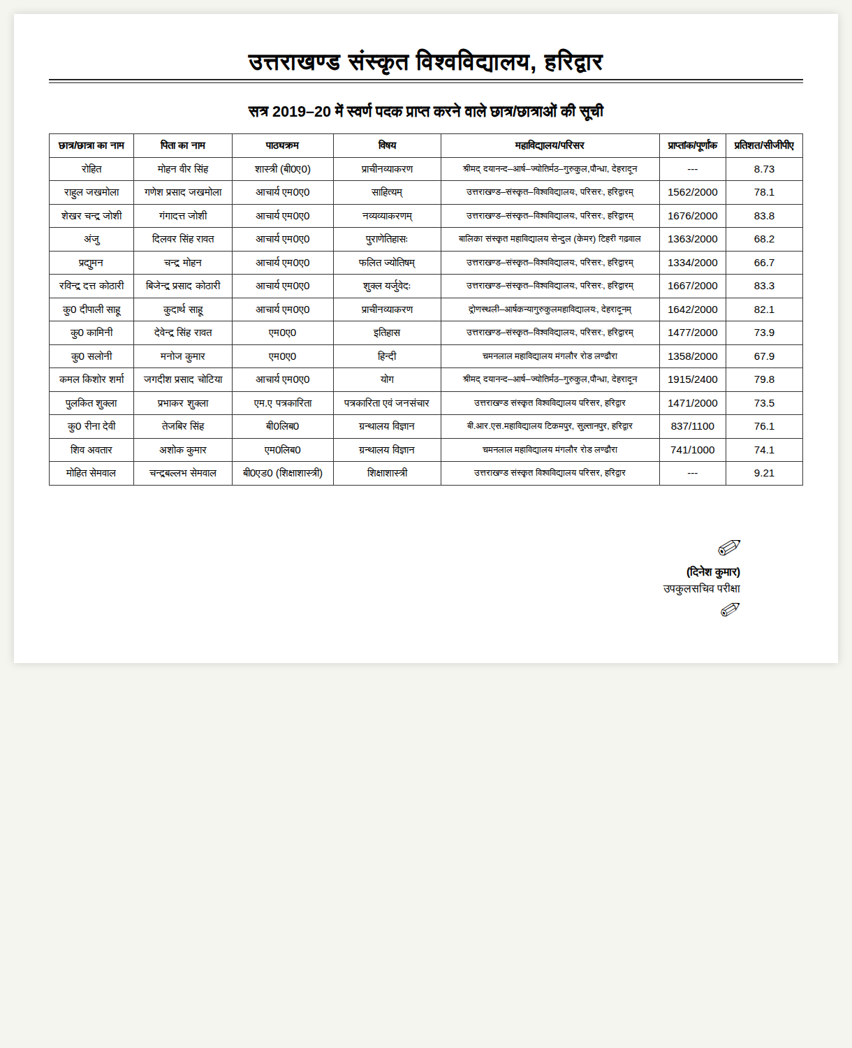उत्तराखण्ड संस्कृत विश्वविद्यालय, हरिद्वार
सत्र 2019–20 में स्वर्ण पदक प्राप्त करने वाले छात्र/छात्राओं की सूची
| छात्र/छात्रा का नाम | पिता का नाम | पाठ्यक्रम | विषय | महाविद्यालय/परिसर | प्राप्तांक/पूर्णांक | प्रतिशत/सीजीपीए |
| --- | --- | --- | --- | --- | --- | --- |
| रोहित | मोहन वीर सिंह | शास्त्री (बी0ए0) | प्राचीनव्याकरण | श्रीमद् दयानन्द–आर्ष–ज्योतिर्मठ–गुरुकुल,पौन्धा, देहरादून | --- | 8.73 |
| राहुल जखमोला | गणेश प्रसाद जखमोला | आचार्य एम0ए0 | साहित्यम् | उत्तराखण्ड–संस्कृत–विश्वविद्यालयः, परिसरः, हरिद्वारम् | 1562/2000 | 78.1 |
| शेखर चन्द्र जोशी | गंगादत्त जोशी | आचार्य एम0ए0 | नव्यव्याकरणम् | उत्तराखण्ड–संस्कृत–विश्वविद्यालयः, परिसरः, हरिद्वारम् | 1676/2000 | 83.8 |
| अंजु | दिलवर सिंह रावत | आचार्य एम0ए0 | पुराणेतिहासः | बालिका संस्कृत महाविद्यालय सेन्दुल (केमर) टिहरी गढ़वाल | 1363/2000 | 68.2 |
| प्रद्युमन | चन्द्र मोहन | आचार्य एम0ए0 | फलित ज्योतिषम् | उत्तराखण्ड–संस्कृत–विश्वविद्यालयः, परिसरः, हरिद्वारम् | 1334/2000 | 66.7 |
| रविन्द्र दत्त कोठारी | बिजेन्द्र प्रसाद कोठारी | आचार्य एम0ए0 | शुक्ल यर्जुवेदः | उत्तराखण्ड–संस्कृत–विश्वविद्यालयः, परिसरः, हरिद्वारम् | 1667/2000 | 83.3 |
| कु0 दीपाली साहू | कुदार्थ साहू | आचार्य एम0ए0 | प्राचीनव्याकरण | द्रोणस्थली–आर्षकन्यागुरुकुलमहाविद्यालयः, देहरादूनम् | 1642/2000 | 82.1 |
| कु0 कामिनी | देवेन्द्र सिंह रावत | एम0ए0 | इतिहास | उत्तराखण्ड–संस्कृत–विश्वविद्यालयः, परिसरः, हरिद्वारम् | 1477/2000 | 73.9 |
| कु0 सलोनी | मनोज कुमार | एम0ए0 | हिन्दी | चमनलाल महाविद्यालय मंगलौर रोड लण्ढौरा | 1358/2000 | 67.9 |
| कमल किशोर शर्मा | जगदीश प्रसाद चोटिया | आचार्य एम0ए0 | योग | श्रीमद् दयानन्द–आर्ष–ज्योतिर्मठ–गुरुकुल,पौन्धा, देहरादून | 1915/2400 | 79.8 |
| पुलकित शुक्ला | प्रभाकर शुक्ला | एम.ए पत्रकारिता | पत्रकारिता एवं जनसंचार | उत्तराखण्ड संस्कृत विश्वविद्यालय परिसर, हरिद्वार | 1471/2000 | 73.5 |
| कु0 रीना देवी | तेजबिर सिंह | बी0लिब0 | ग्रन्थालय विज्ञान | बी.आर.एस.महाविद्यालय टिकमपुर, सुल्तानपुर, हरिद्वार | 837/1100 | 76.1 |
| शिव अवतार | अशोक कुमार | एम0लिब0 | ग्रन्थालय विज्ञान | चमनलाल महाविद्यालय मंगलौर रोड लण्ढौरा | 741/1000 | 74.1 |
| मोहित सेमवाल | चन्द्रबल्लभ सेमवाल | बी0एड0 (शिक्षाशास्त्री) | शिक्षाशास्त्री | उत्तराखण्ड संस्कृत विश्वविद्यालय परिसर, हरिद्वार | --- | 9.21 |
✐
(दिनेश कुमार)
उपकुलसचिव परीक्षा
✐